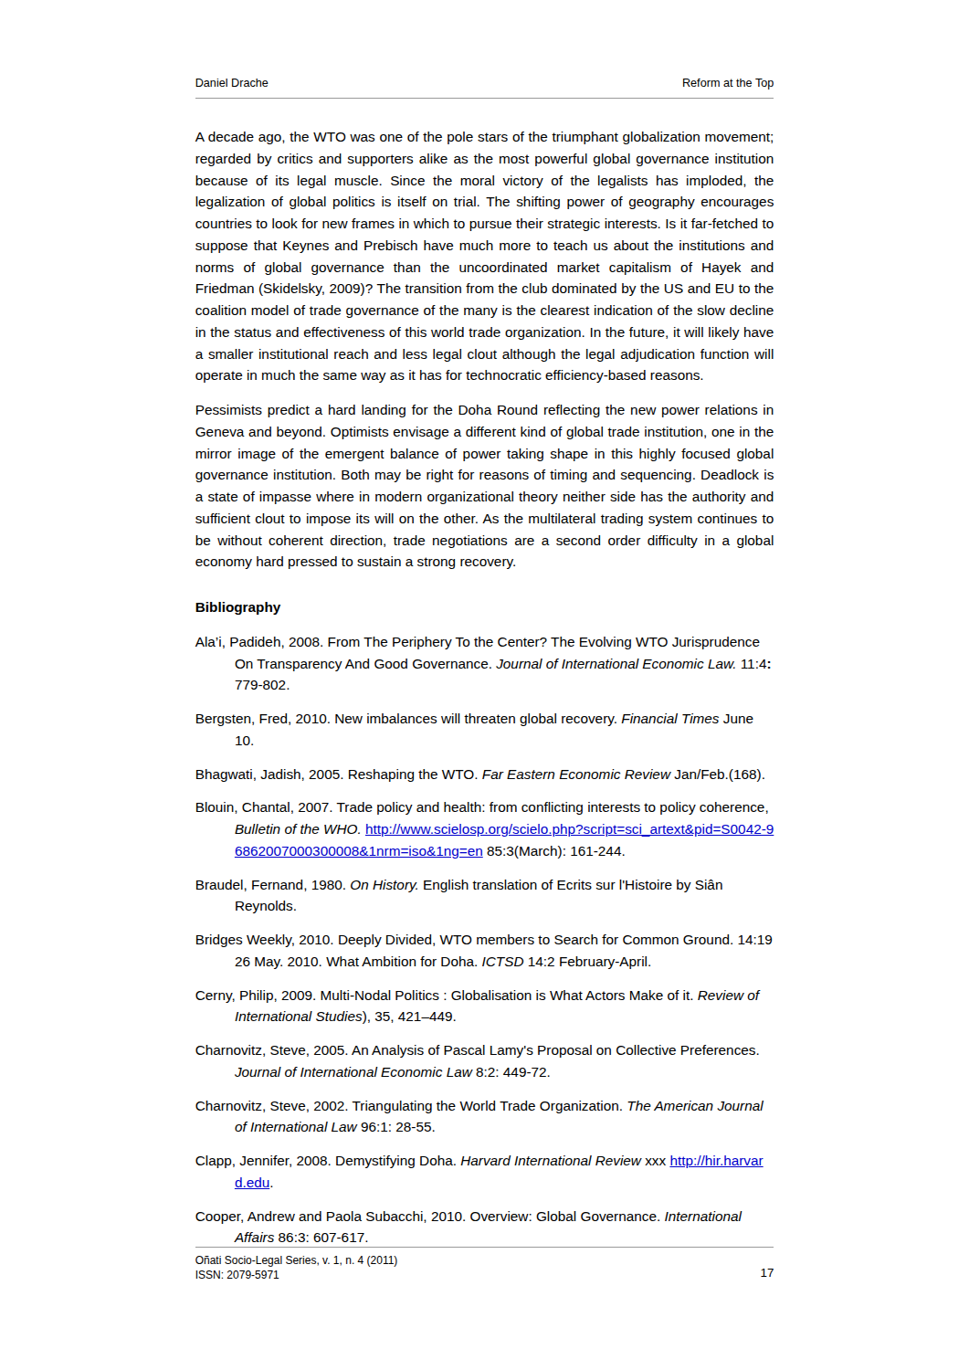Daniel Drache
Reform at the Top
A decade ago, the WTO was one of the pole stars of the triumphant globalization movement; regarded by critics and supporters alike as the most powerful global governance institution because of its legal muscle. Since the moral victory of the legalists has imploded, the legalization of global politics is itself on trial. The shifting power of geography encourages countries to look for new frames in which to pursue their strategic interests. Is it far-fetched to suppose that Keynes and Prebisch have much more to teach us about the institutions and norms of global governance than the uncoordinated market capitalism of Hayek and Friedman (Skidelsky, 2009)? The transition from the club dominated by the US and EU to the coalition model of trade governance of the many is the clearest indication of the slow decline in the status and effectiveness of this world trade organization. In the future, it will likely have a smaller institutional reach and less legal clout although the legal adjudication function will operate in much the same way as it has for technocratic efficiency-based reasons.
Pessimists predict a hard landing for the Doha Round reflecting the new power relations in Geneva and beyond. Optimists envisage a different kind of global trade institution, one in the mirror image of the emergent balance of power taking shape in this highly focused global governance institution. Both may be right for reasons of timing and sequencing. Deadlock is a state of impasse where in modern organizational theory neither side has the authority and sufficient clout to impose its will on the other. As the multilateral trading system continues to be without coherent direction, trade negotiations are a second order difficulty in a global economy hard pressed to sustain a strong recovery.
Bibliography
Ala’i, Padideh, 2008. From The Periphery To the Center? The Evolving WTO Jurisprudence On Transparency And Good Governance. Journal of International Economic Law. 11:4: 779-802.
Bergsten, Fred, 2010. New imbalances will threaten global recovery. Financial Times June 10.
Bhagwati, Jadish, 2005. Reshaping the WTO. Far Eastern Economic Review Jan/Feb.(168).
Blouin, Chantal, 2007. Trade policy and health: from conflicting interests to policy coherence, Bulletin of the WHO. http://www.scielosp.org/scielo.php?script=sci_artext&pid=S0042-96862007000300008&1nrm=iso&1ng=en 85:3(March): 161-244.
Braudel, Fernand, 1980. On History. English translation of Ecrits sur l'Histoire by Siân Reynolds.
Bridges Weekly, 2010. Deeply Divided, WTO members to Search for Common Ground. 14:19 26 May. 2010. What Ambition for Doha. ICTSD 14:2 February-April.
Cerny, Philip, 2009. Multi-Nodal Politics : Globalisation is What Actors Make of it. Review of International Studies), 35, 421–449.
Charnovitz, Steve, 2005. An Analysis of Pascal Lamy's Proposal on Collective Preferences. Journal of International Economic Law 8:2: 449-72.
Charnovitz, Steve, 2002. Triangulating the World Trade Organization. The American Journal of International Law 96:1: 28-55.
Clapp, Jennifer, 2008. Demystifying Doha. Harvard International Review xxx http://hir.harvard.edu.
Cooper, Andrew and Paola Subacchi, 2010. Overview: Global Governance. International Affairs 86:3: 607-617.
Oñati Socio-Legal Series, v. 1, n. 4 (2011)
ISSN: 2079-5971
17